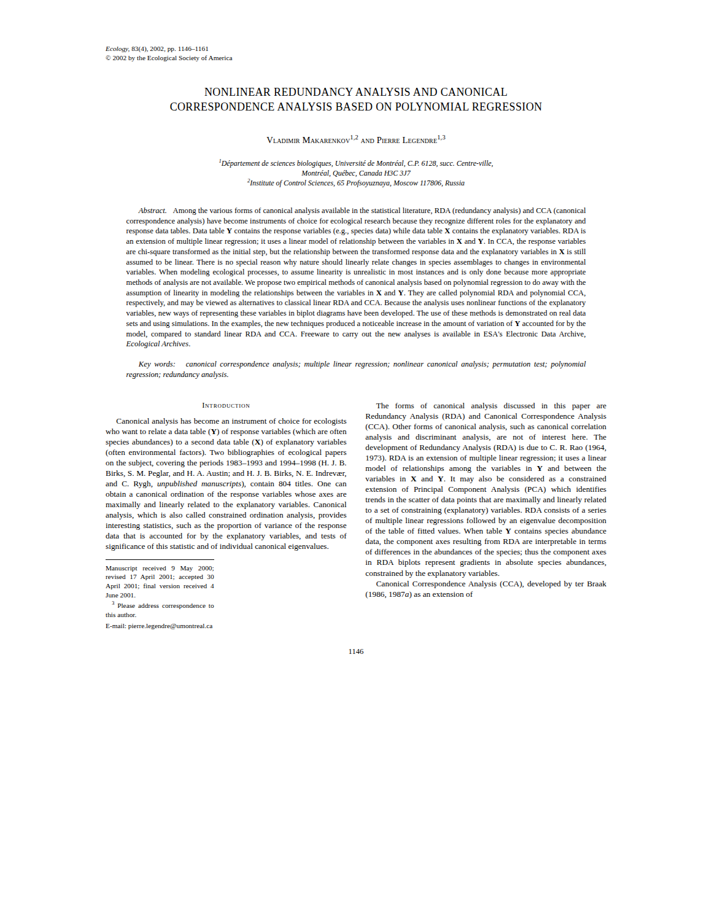Ecology, 83(4), 2002, pp. 1146–1161
© 2002 by the Ecological Society of America
Nonlinear Redundancy Analysis and Canonical
Correspondence Analysis Based on Polynomial Regression
Vladimir Makarenkov1,2 and Pierre Legendre1,3
1Département de sciences biologiques, Université de Montréal, C.P. 6128, succ. Centre-ville,
Montréal, Québec, Canada H3C 3J7
2Institute of Control Sciences, 65 Profsoyuznaya, Moscow 117806, Russia
Abstract. Among the various forms of canonical analysis available in the statistical literature, RDA (redundancy analysis) and CCA (canonical correspondence analysis) have become instruments of choice for ecological research because they recognize different roles for the explanatory and response data tables. Data table Y contains the response variables (e.g., species data) while data table X contains the explanatory variables. RDA is an extension of multiple linear regression; it uses a linear model of relationship between the variables in X and Y. In CCA, the response variables are chi-square transformed as the initial step, but the relationship between the transformed response data and the explanatory variables in X is still assumed to be linear. There is no special reason why nature should linearly relate changes in species assemblages to changes in environmental variables. When modeling ecological processes, to assume linearity is unrealistic in most instances and is only done because more appropriate methods of analysis are not available. We propose two empirical methods of canonical analysis based on polynomial regression to do away with the assumption of linearity in modeling the relationships between the variables in X and Y. They are called polynomial RDA and polynomial CCA, respectively, and may be viewed as alternatives to classical linear RDA and CCA. Because the analysis uses nonlinear functions of the explanatory variables, new ways of representing these variables in biplot diagrams have been developed. The use of these methods is demonstrated on real data sets and using simulations. In the examples, the new techniques produced a noticeable increase in the amount of variation of Y accounted for by the model, compared to standard linear RDA and CCA. Freeware to carry out the new analyses is available in ESA's Electronic Data Archive, Ecological Archives.
Key words: canonical correspondence analysis; multiple linear regression; nonlinear canonical analysis; permutation test; polynomial regression; redundancy analysis.
Introduction
Canonical analysis has become an instrument of choice for ecologists who want to relate a data table (Y) of response variables (which are often species abundances) to a second data table (X) of explanatory variables (often environmental factors). Two bibliographies of ecological papers on the subject, covering the periods 1983–1993 and 1994–1998 (H. J. B. Birks, S. M. Peglar, and H. A. Austin; and H. J. B. Birks, N. E. Indrevær, and C. Rygh, unpublished manuscripts), contain 804 titles. One can obtain a canonical ordination of the response variables whose axes are maximally and linearly related to the explanatory variables. Canonical analysis, which is also called constrained ordination analysis, provides interesting statistics, such as the proportion of variance of the response data that is accounted for by the explanatory variables, and tests of significance of this statistic and of individual canonical eigenvalues.
Manuscript received 9 May 2000; revised 17 April 2001; accepted 30 April 2001; final version received 4 June 2001.
3 Please address correspondence to this author.
E-mail: pierre.legendre@umontreal.ca
The forms of canonical analysis discussed in this paper are Redundancy Analysis (RDA) and Canonical Correspondence Analysis (CCA). Other forms of canonical analysis, such as canonical correlation analysis and discriminant analysis, are not of interest here. The development of Redundancy Analysis (RDA) is due to C. R. Rao (1964, 1973). RDA is an extension of multiple linear regression; it uses a linear model of relationships among the variables in Y and between the variables in X and Y. It may also be considered as a constrained extension of Principal Component Analysis (PCA) which identifies trends in the scatter of data points that are maximally and linearly related to a set of constraining (explanatory) variables. RDA consists of a series of multiple linear regressions followed by an eigenvalue decomposition of the table of fitted values. When table Y contains species abundance data, the component axes resulting from RDA are interpretable in terms of differences in the abundances of the species; thus the component axes in RDA biplots represent gradients in absolute species abundances, constrained by the explanatory variables.
Canonical Correspondence Analysis (CCA), developed by ter Braak (1986, 1987a) as an extension of
1146